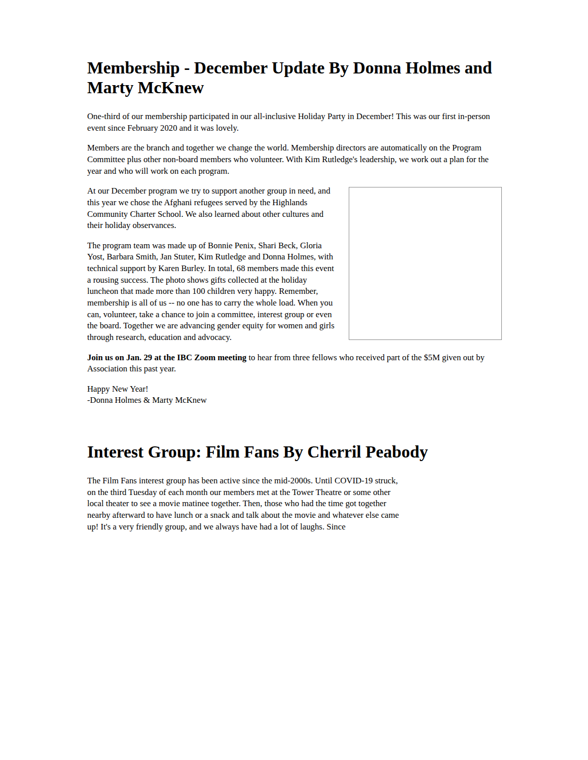Membership - December Update By Donna Holmes and Marty McKnew
One-third of our membership participated in our all-inclusive Holiday Party in December! This was our first in-person event since February 2020 and it was lovely.
Members are the branch and together we change the world. Membership directors are automatically on the Program Committee plus other non-board members who volunteer. With Kim Rutledge's leadership, we work out a plan for the year and who will work on each program.
At our December program we try to support another group in need, and this year we chose the Afghani refugees served by the Highlands Community Charter School. We also learned about other cultures and their holiday observances.
The program team was made up of Bonnie Penix, Shari Beck, Gloria Yost, Barbara Smith, Jan Stuter, Kim Rutledge and Donna Holmes, with technical support by Karen Burley. In total, 68 members made this event a rousing success. The photo shows gifts collected at the holiday luncheon that made more than 100 children very happy. Remember, membership is all of us -- no one has to carry the whole load. When you can, volunteer, take a chance to join a committee, interest group or even the board. Together we are advancing gender equity for women and girls through research, education and advocacy.
Join us on Jan. 29 at the IBC Zoom meeting to hear from three fellows who received part of the $5M given out by Association this past year.
Happy New Year!
-Donna Holmes & Marty McKnew
Interest Group: Film Fans By Cherril Peabody
The Film Fans interest group has been active since the mid-2000s. Until COVID-19 struck, on the third Tuesday of each month our members met at the Tower Theatre or some other local theater to see a movie matinee together. Then, those who had the time got together nearby afterward to have lunch or a snack and talk about the movie and whatever else came up! It's a very friendly group, and we always have had a lot of laughs. Since